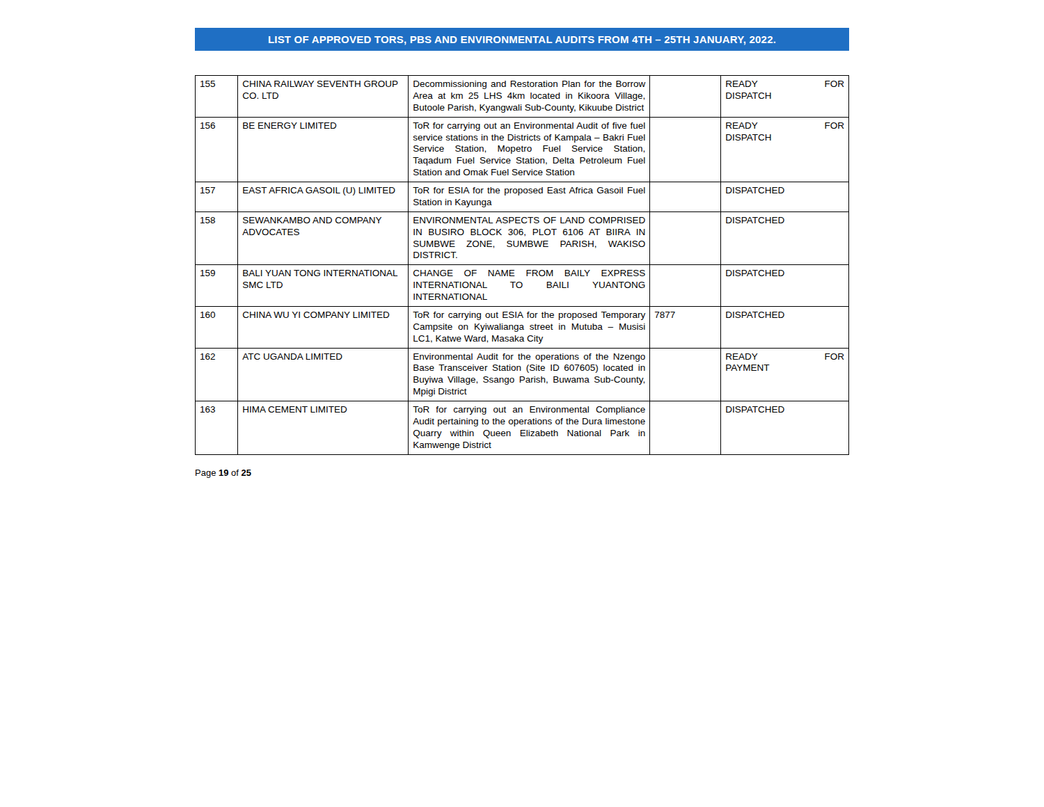LIST OF APPROVED TORS, PBS AND ENVIRONMENTAL AUDITS FROM 4TH – 25TH JANUARY, 2022.
| 155 | CHINA RAILWAY SEVENTH GROUP CO. LTD | Decommissioning and Restoration Plan for the Borrow Area at km 25 LHS 4km located in Kikoora Village, Butoole Parish, Kyangwali Sub-County, Kikuube District | | READY FOR DISPATCH |
| 156 | BE ENERGY LIMITED | ToR for carrying out an Environmental Audit of five fuel service stations in the Districts of Kampala – Bakri Fuel Service Station, Mopetro Fuel Service Station, Taqadum Fuel Service Station, Delta Petroleum Fuel Station and Omak Fuel Service Station | | READY FOR DISPATCH |
| 157 | EAST AFRICA GASOIL (U) LIMITED | ToR for ESIA for the proposed East Africa Gasoil Fuel Station in Kayunga | | DISPATCHED |
| 158 | SEWANKAMBO AND COMPANY ADVOCATES | ENVIRONMENTAL ASPECTS OF LAND COMPRISED IN BUSIRO BLOCK 306, PLOT 6106 AT BIIRA IN SUMBWE ZONE, SUMBWE PARISH, WAKISO DISTRICT. | | DISPATCHED |
| 159 | BALI YUAN TONG INTERNATIONAL SMC LTD | CHANGE OF NAME FROM BAILY EXPRESS INTERNATIONAL TO BAILI YUANTONG INTERNATIONAL | | DISPATCHED |
| 160 | CHINA WU YI COMPANY LIMITED | ToR for carrying out ESIA for the proposed Temporary Campsite on Kyiwalianga street in Mutuba – Musisi LC1, Katwe Ward, Masaka City | 7877 | DISPATCHED |
| 162 | ATC UGANDA LIMITED | Environmental Audit for the operations of the Nzengo Base Transceiver Station (Site ID 607605) located in Buyiwa Village, Ssango Parish, Buwama Sub-County, Mpigi District | | READY FOR PAYMENT |
| 163 | HIMA CEMENT LIMITED | ToR for carrying out an Environmental Compliance Audit pertaining to the operations of the Dura limestone Quarry within Queen Elizabeth National Park in Kamwenge District | | DISPATCHED |
Page 19 of 25